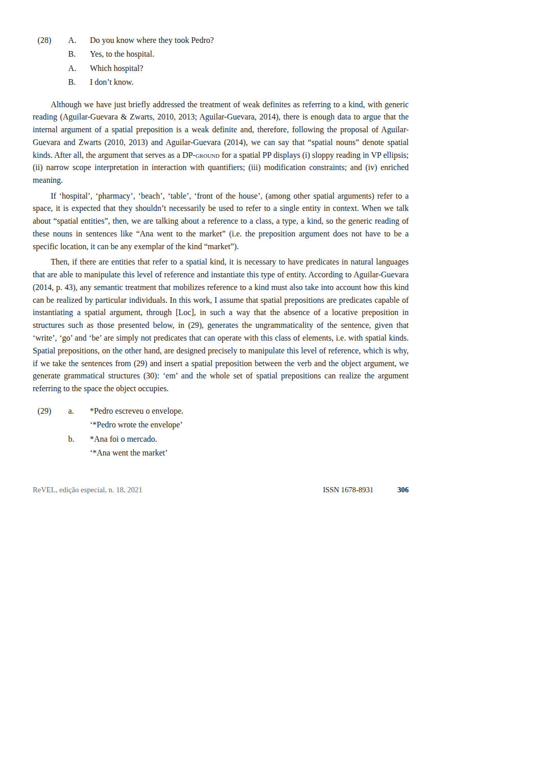| (28) | A. | Do you know where they took Pedro? |
| | B. | Yes, to the hospital. |
| | A. | Which hospital? |
| | B. | I don’t know. |
Although we have just briefly addressed the treatment of weak definites as referring to a kind, with generic reading (Aguilar-Guevara & Zwarts, 2010, 2013; Aguilar-Guevara, 2014), there is enough data to argue that the internal argument of a spatial preposition is a weak definite and, therefore, following the proposal of Aguilar-Guevara and Zwarts (2010, 2013) and Aguilar-Guevara (2014), we can say that “spatial nouns” denote spatial kinds. After all, the argument that serves as a DP-ground for a spatial PP displays (i) sloppy reading in VP ellipsis; (ii) narrow scope interpretation in interaction with quantifiers; (iii) modification constraints; and (iv) enriched meaning.
If ‘hospital’, ‘pharmacy’, ‘beach’, ‘table’, ‘front of the house’, (among other spatial arguments) refer to a space, it is expected that they shouldn’t necessarily be used to refer to a single entity in context. When we talk about “spatial entities”, then, we are talking about a reference to a class, a type, a kind, so the generic reading of these nouns in sentences like “Ana went to the market” (i.e. the preposition argument does not have to be a specific location, it can be any exemplar of the kind “market”).
Then, if there are entities that refer to a spatial kind, it is necessary to have predicates in natural languages that are able to manipulate this level of reference and instantiate this type of entity. According to Aguilar-Guevara (2014, p. 43), any semantic treatment that mobilizes reference to a kind must also take into account how this kind can be realized by particular individuals. In this work, I assume that spatial prepositions are predicates capable of instantiating a spatial argument, through [Loc], in such a way that the absence of a locative preposition in structures such as those presented below, in (29), generates the ungrammaticality of the sentence, given that ‘write’, ‘go’ and ‘be’ are simply not predicates that can operate with this class of elements, i.e. with spatial kinds. Spatial prepositions, on the other hand, are designed precisely to manipulate this level of reference, which is why, if we take the sentences from (29) and insert a spatial preposition between the verb and the object argument, we generate grammatical structures (30): ‘em’ and the whole set of spatial prepositions can realize the argument referring to the space the object occupies.
| (29) | a. | *Pedro escreveu o envelope. |
| | | ‘*Pedro wrote the envelope’ |
| | b. | *Ana foi o mercado. |
| | | ‘*Ana went the market’ |
ReVEL, edição especial, n. 18, 2021 ISSN 1678-8931 306